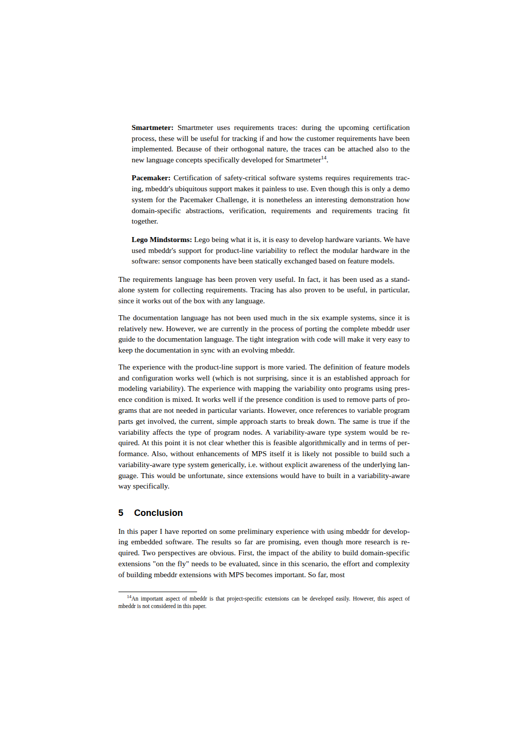Smartmeter: Smartmeter uses requirements traces: during the upcoming certification process, these will be useful for tracking if and how the customer requirements have been implemented. Because of their orthogonal nature, the traces can be attached also to the new language concepts specifically developed for Smartmeter14.
Pacemaker: Certification of safety-critical software systems requires requirements tracing, mbeddr's ubiquitous support makes it painless to use. Even though this is only a demo system for the Pacemaker Challenge, it is nonetheless an interesting demonstration how domain-specific abstractions, verification, requirements and requirements tracing fit together.
Lego Mindstorms: Lego being what it is, it is easy to develop hardware variants. We have used mbeddr's support for product-line variability to reflect the modular hardware in the software: sensor components have been statically exchanged based on feature models.
The requirements language has been proven very useful. In fact, it has been used as a standalone system for collecting requirements. Tracing has also proven to be useful, in particular, since it works out of the box with any language.
The documentation language has not been used much in the six example systems, since it is relatively new. However, we are currently in the process of porting the complete mbeddr user guide to the documentation language. The tight integration with code will make it very easy to keep the documentation in sync with an evolving mbeddr.
The experience with the product-line support is more varied. The definition of feature models and configuration works well (which is not surprising, since it is an established approach for modeling variability). The experience with mapping the variability onto programs using presence condition is mixed. It works well if the presence condition is used to remove parts of programs that are not needed in particular variants. However, once references to variable program parts get involved, the current, simple approach starts to break down. The same is true if the variability affects the type of program nodes. A variability-aware type system would be required. At this point it is not clear whether this is feasible algorithmically and in terms of performance. Also, without enhancements of MPS itself it is likely not possible to build such a variability-aware type system generically, i.e. without explicit awareness of the underlying language. This would be unfortunate, since extensions would have to built in a variability-aware way specifically.
5 Conclusion
In this paper I have reported on some preliminary experience with using mbeddr for developing embedded software. The results so far are promising, even though more research is required. Two perspectives are obvious. First, the impact of the ability to build domain-specific extensions "on the fly" needs to be evaluated, since in this scenario, the effort and complexity of building mbeddr extensions with MPS becomes important. So far, most
14An important aspect of mbeddr is that project-specific extensions can be developed easily. However, this aspect of mbeddr is not considered in this paper.